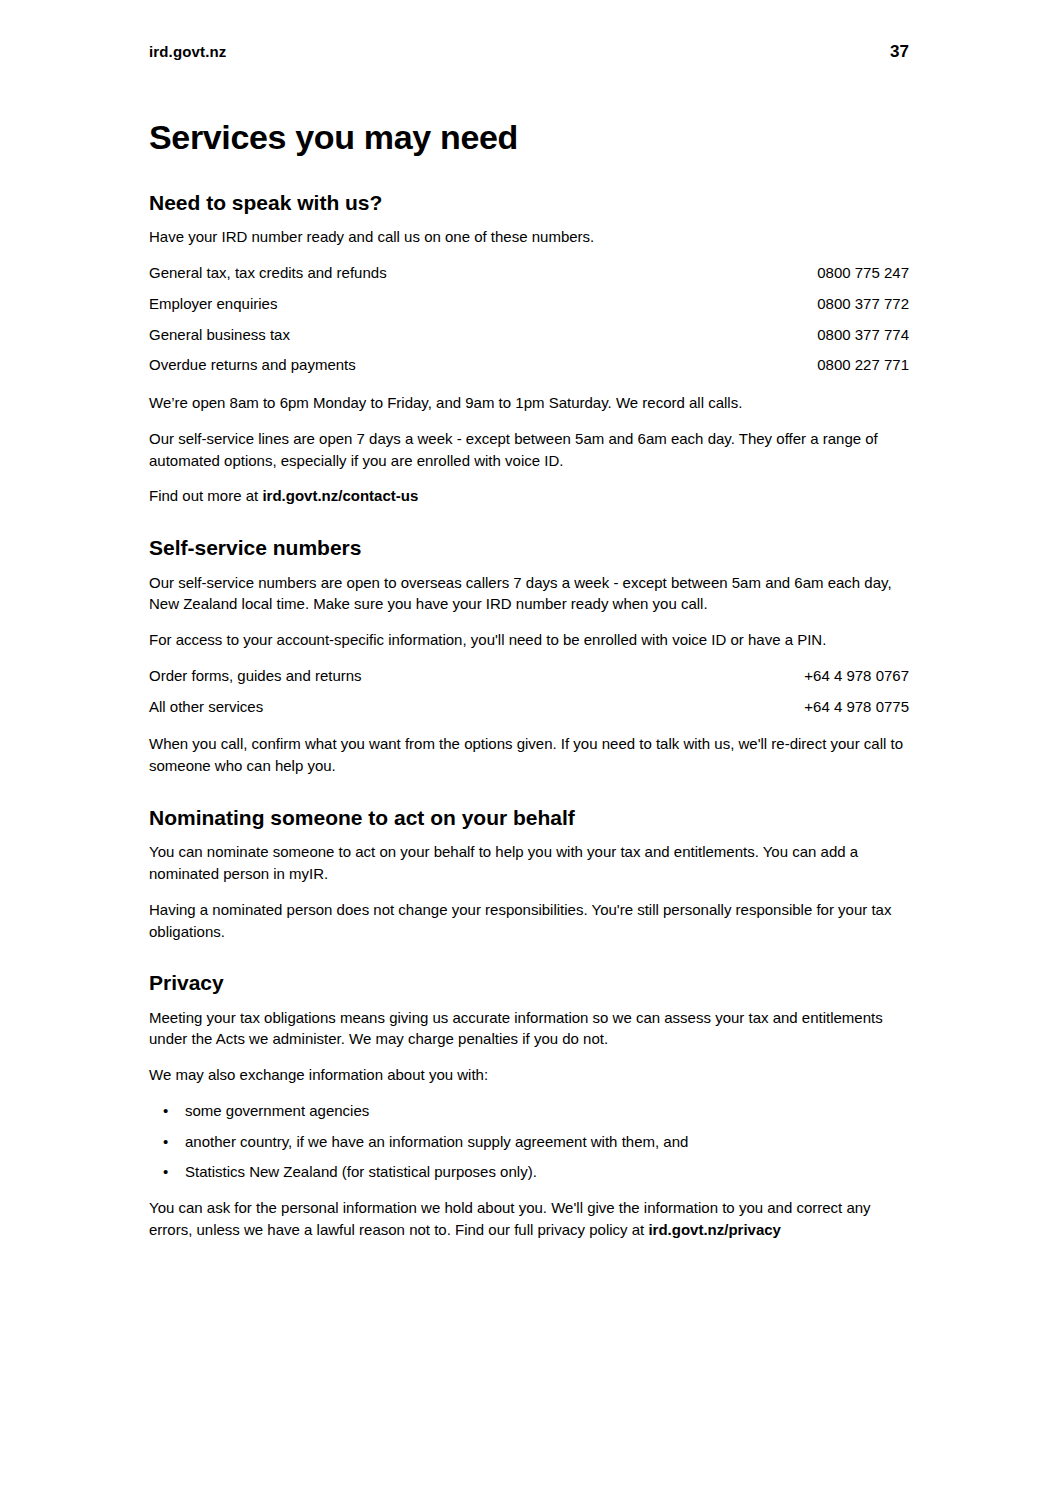ird.govt.nz 37
Services you may need
Need to speak with us?
Have your IRD number ready and call us on one of these numbers.
General tax, tax credits and refunds 0800 775 247
Employer enquiries 0800 377 772
General business tax 0800 377 774
Overdue returns and payments 0800 227 771
We’re open 8am to 6pm Monday to Friday, and 9am to 1pm Saturday. We record all calls.
Our self-service lines are open 7 days a week - except between 5am and 6am each day. They offer a range of automated options, especially if you are enrolled with voice ID.
Find out more at ird.govt.nz/contact-us
Self-service numbers
Our self-service numbers are open to overseas callers 7 days a week - except between 5am and 6am each day, New Zealand local time. Make sure you have your IRD number ready when you call.
For access to your account-specific information, you'll need to be enrolled with voice ID or have a PIN.
Order forms, guides and returns +64 4 978 0767
All other services +64 4 978 0775
When you call, confirm what you want from the options given. If you need to talk with us, we'll re-direct your call to someone who can help you.
Nominating someone to act on your behalf
You can nominate someone to act on your behalf to help you with your tax and entitlements. You can add a nominated person in myIR.
Having a nominated person does not change your responsibilities. You're still personally responsible for your tax obligations.
Privacy
Meeting your tax obligations means giving us accurate information so we can assess your tax and entitlements under the Acts we administer. We may charge penalties if you do not.
We may also exchange information about you with:
some government agencies
another country, if we have an information supply agreement with them, and
Statistics New Zealand (for statistical purposes only).
You can ask for the personal information we hold about you. We'll give the information to you and correct any errors, unless we have a lawful reason not to. Find our full privacy policy at ird.govt.nz/privacy